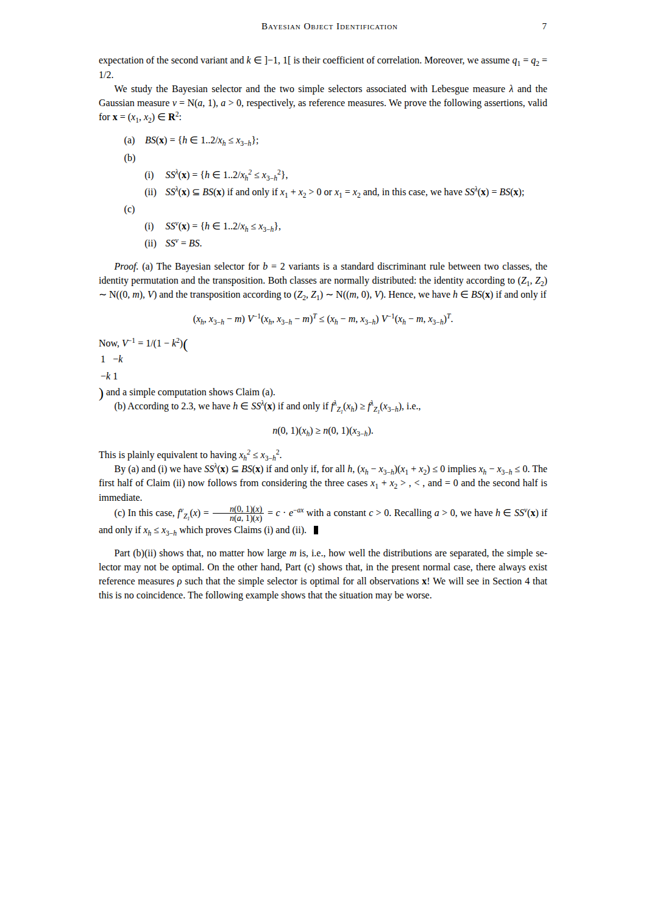Bayesian Object Identification 7
expectation of the second variant and k ∈ ]−1, 1[ is their coefficient of correlation. Moreover, we assume q1 = q2 = 1/2.
We study the Bayesian selector and the two simple selectors associated with Lebesgue measure λ and the Gaussian measure v = N(a, 1), a > 0, respectively, as reference measures. We prove the following assertions, valid for x = (x1, x2) ∈ R2:
(a) BS(x) = {h ∈ 1..2/xh ≤ x3−h};
(b)
(i) SSλ(x) = {h ∈ 1..2/xh2 ≤ x3−h2},
(ii) SSλ(x) ⊆ BS(x) if and only if x1 + x2 > 0 or x1 = x2 and, in this case, we have SSλ(x) = BS(x);
(c)
(i) SSv(x) = {h ∈ 1..2/xh ≤ x3−h},
(ii) SSv = BS.
Proof. (a) The Bayesian selector for b = 2 variants is a standard discriminant rule between two classes, the identity permutation and the transposition. Both classes are normally distributed: the identity according to (Z1, Z2) ∼ N((0, m), V) and the transposition according to (Z2, Z1) ∼ N((m, 0), V). Hence, we have h ∈ BS(x) if and only if
(xh, x3−h − m) V−1(xh, x3−h − m)T ≤ (xh − m, x3−h) V−1(xh − m, x3−h)T.
Now, V−1 = 1/(1 − k2)(
| 1 | − k |
| − k | 1 |
) and a simple computation shows Claim (a).
(b) According to 2.3, we have h ∈ SSλ(x) if and only if fλZ1(xh) ≥ fλZ1(x3−h), i.e.,
n(0, 1)(xh) ≥ n(0, 1)(x3−h).
This is plainly equivalent to having xh2 ≤ x3−h2.
By (a) and (i) we have SSλ(x) ⊆ BS(x) if and only if, for all h, (xh − x3−h)(x1 + x2) ≤ 0 implies xh − x3−h ≤ 0. The first half of Claim (ii) now follows from considering the three cases x1 + x2 > , < , and = 0 and the second half is immediate.
(c) In this case, fvZ1(x) = n(0, 1)(x) n(a, 1)(x) = c · e−ax with a constant c > 0. Recalling a > 0, we have h ∈ SSv(x) if and only if xh ≤ x3−h which proves Claims (i) and (ii).
Part (b)(ii) shows that, no matter how large m is, i.e., how well the distributions are separated, the simple selector may not be optimal. On the other hand, Part (c) shows that, in the present normal case, there always exist reference measures ρ such that the simple selector is optimal for all observations x! We will see in Section 4 that this is no coincidence. The following example shows that the situation may be worse.